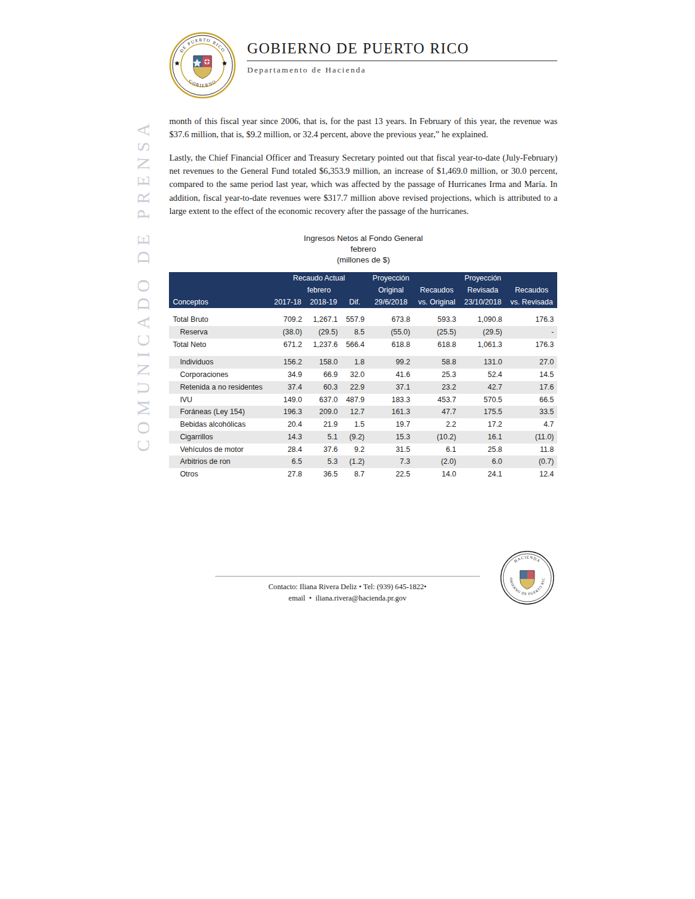DE PUERTO RICO GOBIERNO
GOBIERNO DE PUERTO RICO
Departamento de Hacienda
COMUNICADO DE PRENSA
month of this fiscal year since 2006, that is, for the past 13 years. In February of this year, the revenue was $37.6 million, that is, $9.2 million, or 32.4 percent, above the previous year,” he explained.
Lastly, the Chief Financial Officer and Treasury Secretary pointed out that fiscal year-to-date (July-February) net revenues to the General Fund totaled $6,353.9 million, an increase of $1,469.0 million, or 30.0 percent, compared to the same period last year, which was affected by the passage of Hurricanes Irma and María. In addition, fiscal year-to-date revenues were $317.7 million above revised projections, which is attributed to a large extent to the effect of the economic recovery after the passage of the hurricanes.
Ingresos Netos al Fondo General
febrero
(millones de $)
| | Recaudo Actual | Proyección | | Proyección | |
| --- | --- | --- | --- | --- | --- |
| | febrero | Original | Recaudos | Revisada | Recaudos |
| Conceptos | 2017-18 | 2018-19 | Dif. | 29/6/2018 | vs. Original | 23/10/2018 | vs. Revisada |
| Total Bruto | 709.2 | 1,267.1 | 557.9 | 673.8 | 593.3 | 1,090.8 | 176.3 |
| Reserva | (38.0) | (29.5) | 8.5 | (55.0) | (25.5) | (29.5) | - |
| Total Neto | 671.2 | 1,237.6 | 566.4 | 618.8 | 618.8 | 1,061.3 | 176.3 |
| Individuos | 156.2 | 158.0 | 1.8 | 99.2 | 58.8 | 131.0 | 27.0 |
| Corporaciones | 34.9 | 66.9 | 32.0 | 41.6 | 25.3 | 52.4 | 14.5 |
| Retenida a no residentes | 37.4 | 60.3 | 22.9 | 37.1 | 23.2 | 42.7 | 17.6 |
| IVU | 149.0 | 637.0 | 487.9 | 183.3 | 453.7 | 570.5 | 66.5 |
| Foráneas (Ley 154) | 196.3 | 209.0 | 12.7 | 161.3 | 47.7 | 175.5 | 33.5 |
| Bebidas alcohólicas | 20.4 | 21.9 | 1.5 | 19.7 | 2.2 | 17.2 | 4.7 |
| Cigarrillos | 14.3 | 5.1 | (9.2) | 15.3 | (10.2) | 16.1 | (11.0) |
| Vehículos de motor | 28.4 | 37.6 | 9.2 | 31.5 | 6.1 | 25.8 | 11.8 |
| Arbitrios de ron | 6.5 | 5.3 | (1.2) | 7.3 | (2.0) | 6.0 | (0.7) |
| Otros | 27.8 | 36.5 | 8.7 | 22.5 | 14.0 | 24.1 | 12.4 |
Contacto: Iliana Rivera Deliz • Tel: (939) 645-1822•
email • iliana.rivera@hacienda.pr.gov
HACIENDA GOBIERNO DE PUERTO RICO